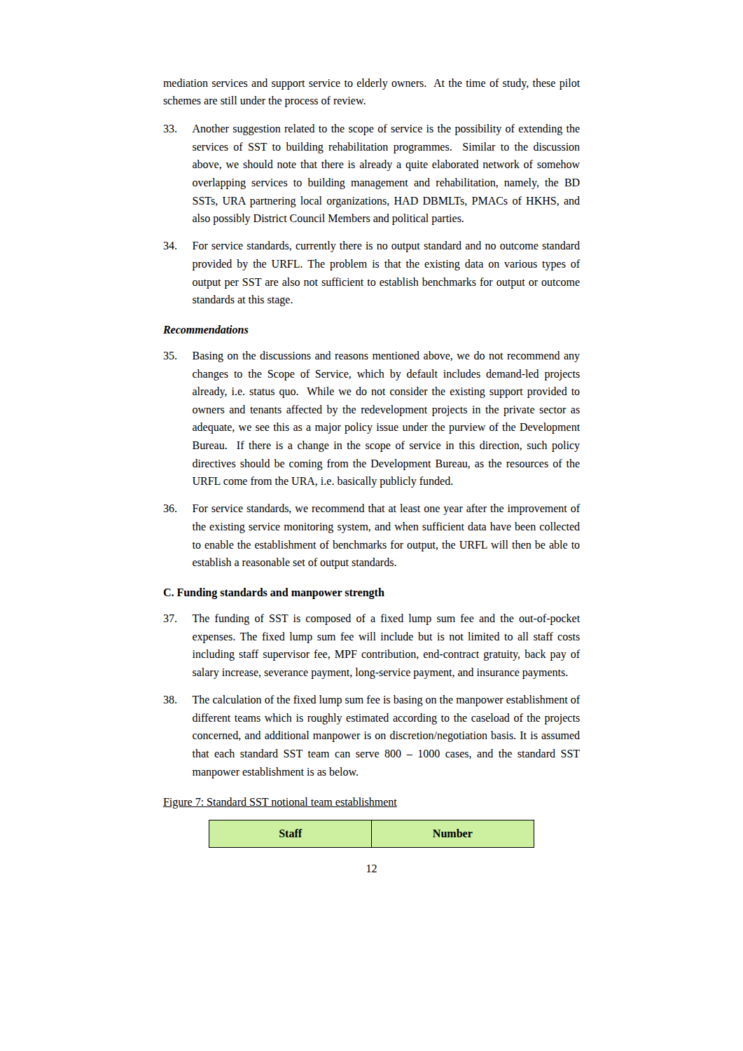mediation services and support service to elderly owners. At the time of study, these pilot schemes are still under the process of review.
33.
Another suggestion related to the scope of service is the possibility of extending the services of SST to building rehabilitation programmes. Similar to the discussion above, we should note that there is already a quite elaborated network of somehow overlapping services to building management and rehabilitation, namely, the BD SSTs, URA partnering local organizations, HAD DBMLTs, PMACs of HKHS, and also possibly District Council Members and political parties.
34.
For service standards, currently there is no output standard and no outcome standard provided by the URFL. The problem is that the existing data on various types of output per SST are also not sufficient to establish benchmarks for output or outcome standards at this stage.
Recommendations
35.
Basing on the discussions and reasons mentioned above, we do not recommend any changes to the Scope of Service, which by default includes demand-led projects already, i.e. status quo. While we do not consider the existing support provided to owners and tenants affected by the redevelopment projects in the private sector as adequate, we see this as a major policy issue under the purview of the Development Bureau. If there is a change in the scope of service in this direction, such policy directives should be coming from the Development Bureau, as the resources of the URFL come from the URA, i.e. basically publicly funded.
36.
For service standards, we recommend that at least one year after the improvement of the existing service monitoring system, and when sufficient data have been collected to enable the establishment of benchmarks for output, the URFL will then be able to establish a reasonable set of output standards.
C. Funding standards and manpower strength
37.
The funding of SST is composed of a fixed lump sum fee and the out-of-pocket expenses. The fixed lump sum fee will include but is not limited to all staff costs including staff supervisor fee, MPF contribution, end-contract gratuity, back pay of salary increase, severance payment, long-service payment, and insurance payments.
38.
The calculation of the fixed lump sum fee is basing on the manpower establishment of different teams which is roughly estimated according to the caseload of the projects concerned, and additional manpower is on discretion/negotiation basis. It is assumed that each standard SST team can serve 800 – 1000 cases, and the standard SST manpower establishment is as below.
Figure 7: Standard SST notional team establishment
| Staff | Number |
| --- | --- |
12